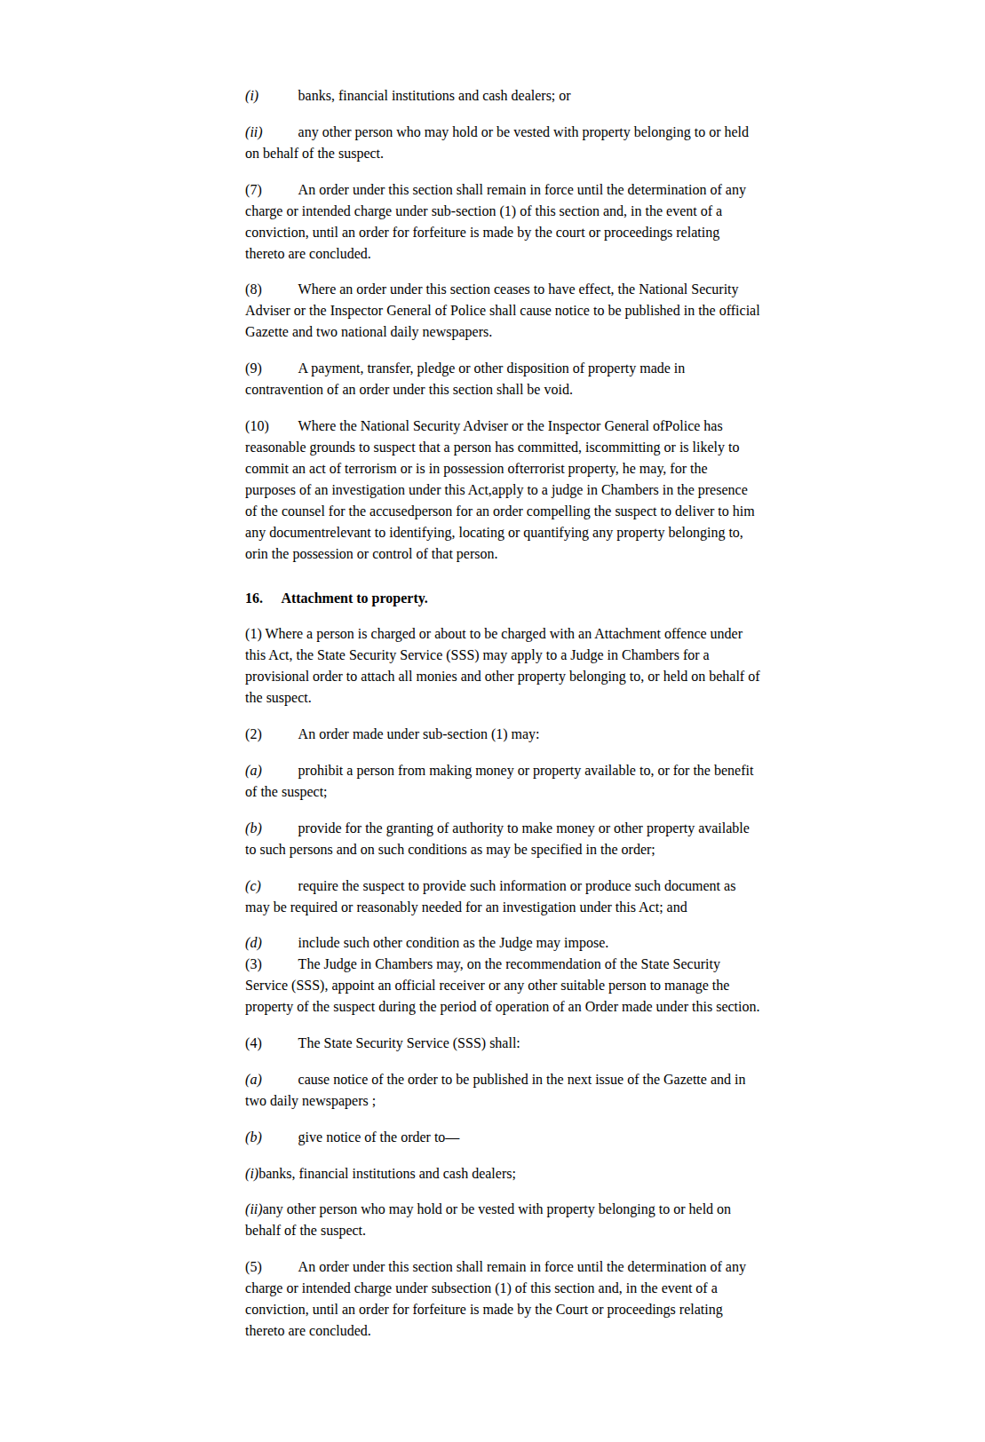(i) banks, financial institutions and cash dealers; or
(ii) any other person who may hold or be vested with property belonging to or held on behalf of the suspect.
(7) An order under this section shall remain in force until the determination of any charge or intended charge under sub-section (1) of this section and, in the event of a conviction, until an order for forfeiture is made by the court or proceedings relating thereto are concluded.
(8) Where an order under this section ceases to have effect, the National Security Adviser or the Inspector General of Police shall cause notice to be published in the official Gazette and two national daily newspapers.
(9) A payment, transfer, pledge or other disposition of property made in contravention of an order under this section shall be void.
(10) Where the National Security Adviser or the Inspector General ofPolice has reasonable grounds to suspect that a person has committed, iscommitting or is likely to commit an act of terrorism or is in possession ofterrorist property, he may, for the purposes of an investigation under this Act,apply to a judge in Chambers in the presence of the counsel for the accusedperson for an order compelling the suspect to deliver to him any documentrelevant to identifying, locating or quantifying any property belonging to, orin the possession or control of that person.
16. Attachment to property.
(1) Where a person is charged or about to be charged with an Attachment offence under this Act, the State Security Service (SSS) may apply to a Judge in Chambers for a provisional order to attach all monies and other property belonging to, or held on behalf of the suspect.
(2) An order made under sub-section (1) may:
(a) prohibit a person from making money or property available to, or for the benefit of the suspect;
(b) provide for the granting of authority to make money or other property available to such persons and on such conditions as may be specified in the order;
(c) require the suspect to provide such information or produce such document as may be required or reasonably needed for an investigation under this Act; and
(d) include such other condition as the Judge may impose.
(3) The Judge in Chambers may, on the recommendation of the State Security Service (SSS), appoint an official receiver or any other suitable person to manage the property of the suspect during the period of operation of an Order made under this section.
(4) The State Security Service (SSS) shall:
(a) cause notice of the order to be published in the next issue of the Gazette and in two daily newspapers ;
(b) give notice of the order to—
(i) banks, financial institutions and cash dealers;
(ii) any other person who may hold or be vested with property belonging to or held on behalf of the suspect.
(5) An order under this section shall remain in force until the determination of any charge or intended charge under subsection (1) of this section and, in the event of a conviction, until an order for forfeiture is made by the Court or proceedings relating thereto are concluded.